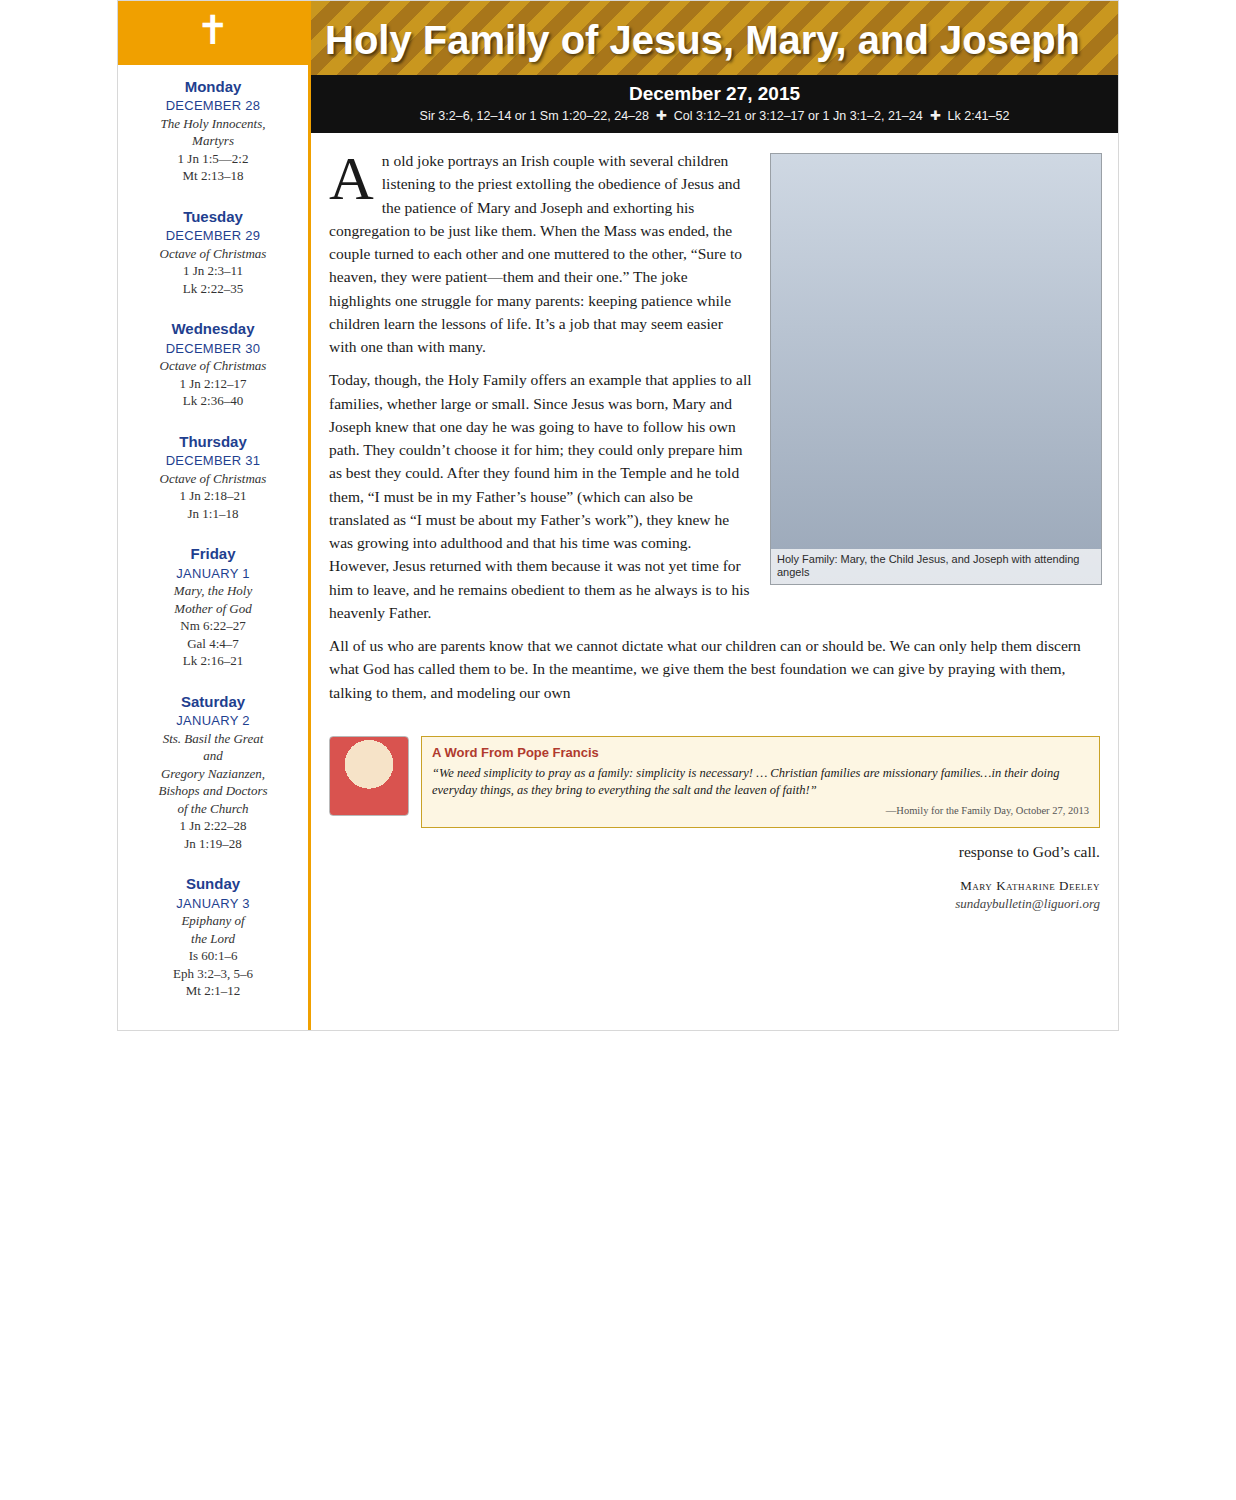✝
Monday
DECEMBER 28
The Holy Innocents,
Martyrs
1 Jn 1:5—2:2
Mt 2:13–18
Tuesday
DECEMBER 29
Octave of Christmas
1 Jn 2:3–11
Lk 2:22–35
Wednesday
DECEMBER 30
Octave of Christmas
1 Jn 2:12–17
Lk 2:36–40
Thursday
DECEMBER 31
Octave of Christmas
1 Jn 2:18–21
Jn 1:1–18
Friday
JANUARY 1
Mary, the Holy
Mother of God
Nm 6:22–27
Gal 4:4–7
Lk 2:16–21
Saturday
JANUARY 2
Sts. Basil the Great
and
Gregory Nazianzen,
Bishops and Doctors
of the Church
1 Jn 2:22–28
Jn 1:19–28
Sunday
JANUARY 3
Epiphany of
the Lord
Is 60:1–6
Eph 3:2–3, 5–6
Mt 2:1–12
Holy Family of Jesus, Mary, and Joseph
December 27, 2015
Sir 3:2–6, 12–14 or 1 Sm 1:20–22, 24–28 ✚ Col 3:12–21 or 3:12–17 or 1 Jn 3:1–2, 21–24 ✚ Lk 2:41–52
An old joke portrays an Irish couple with several children listening to the priest extolling the obedience of Jesus and the patience of Mary and Joseph and exhorting his congregation to be just like them. When the Mass was ended, the couple turned to each other and one muttered to the other, “Sure to heaven, they were patient—them and their one.” The joke highlights one struggle for many parents: keeping patience while children learn the lessons of life. It’s a job that may seem easier with one than with many.
Today, though, the Holy Family offers an example that applies to all families, whether large or small. Since Jesus was born, Mary and Joseph knew that one day he was going to have to follow his own path. They couldn’t choose it for him; they could only prepare him as best they could. After they found him in the Temple and he told them, “I must be in my Father’s house” (which can also be translated as “I must be about my Father’s work”), they knew he was growing into adulthood and that his time was coming. However, Jesus returned with them because it was not yet time for him to leave, and he remains obedient to them as he always is to his heavenly Father.
All of us who are parents know that we cannot dictate what our children can or should be. We can only help them discern what God has called them to be. In the meantime, we give them the best foundation we can give by praying with them, talking to them, and modeling our own
A Word From Pope Francis
“We need simplicity to pray as a family: simplicity is necessary! … Christian families are missionary families…in their doing everyday things, as they bring to everything the salt and the leaven of faith!” —Homily for the Family Day, October 27, 2013
response to God’s call.
Mary Katharine Deeley
sundaybulletin@liguori.org